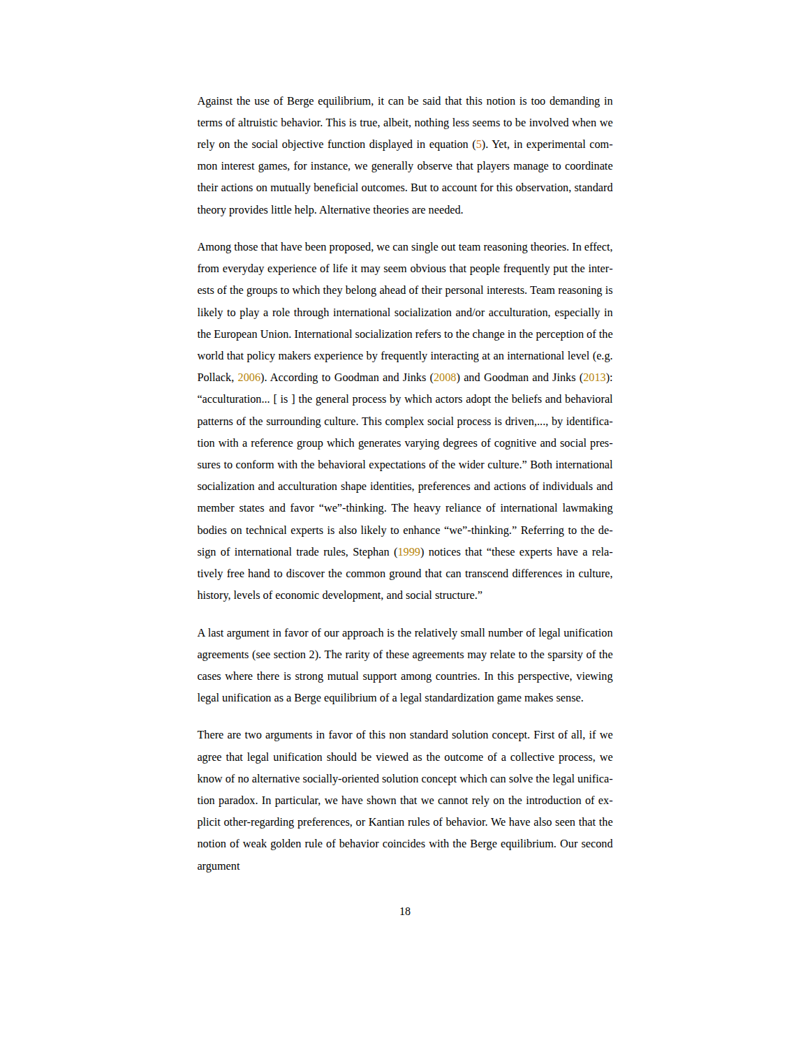Against the use of Berge equilibrium, it can be said that this notion is too demanding in terms of altruistic behavior. This is true, albeit, nothing less seems to be involved when we rely on the social objective function displayed in equation (5). Yet, in experimental common interest games, for instance, we generally observe that players manage to coordinate their actions on mutually beneficial outcomes. But to account for this observation, standard theory provides little help. Alternative theories are needed.
Among those that have been proposed, we can single out team reasoning theories. In effect, from everyday experience of life it may seem obvious that people frequently put the interests of the groups to which they belong ahead of their personal interests. Team reasoning is likely to play a role through international socialization and/or acculturation, especially in the European Union. International socialization refers to the change in the perception of the world that policy makers experience by frequently interacting at an international level (e.g. Pollack, 2006). According to Goodman and Jinks (2008) and Goodman and Jinks (2013): “acculturation... [ is ] the general process by which actors adopt the beliefs and behavioral patterns of the surrounding culture. This complex social process is driven,..., by identification with a reference group which generates varying degrees of cognitive and social pressures to conform with the behavioral expectations of the wider culture.” Both international socialization and acculturation shape identities, preferences and actions of individuals and member states and favor “we”-thinking. The heavy reliance of international lawmaking bodies on technical experts is also likely to enhance “we”-thinking.” Referring to the design of international trade rules, Stephan (1999) notices that “these experts have a relatively free hand to discover the common ground that can transcend differences in culture, history, levels of economic development, and social structure.”
A last argument in favor of our approach is the relatively small number of legal unification agreements (see section 2). The rarity of these agreements may relate to the sparsity of the cases where there is strong mutual support among countries. In this perspective, viewing legal unification as a Berge equilibrium of a legal standardization game makes sense.
There are two arguments in favor of this non standard solution concept. First of all, if we agree that legal unification should be viewed as the outcome of a collective process, we know of no alternative socially-oriented solution concept which can solve the legal unification paradox. In particular, we have shown that we cannot rely on the introduction of explicit other-regarding preferences, or Kantian rules of behavior. We have also seen that the notion of weak golden rule of behavior coincides with the Berge equilibrium. Our second argument
18